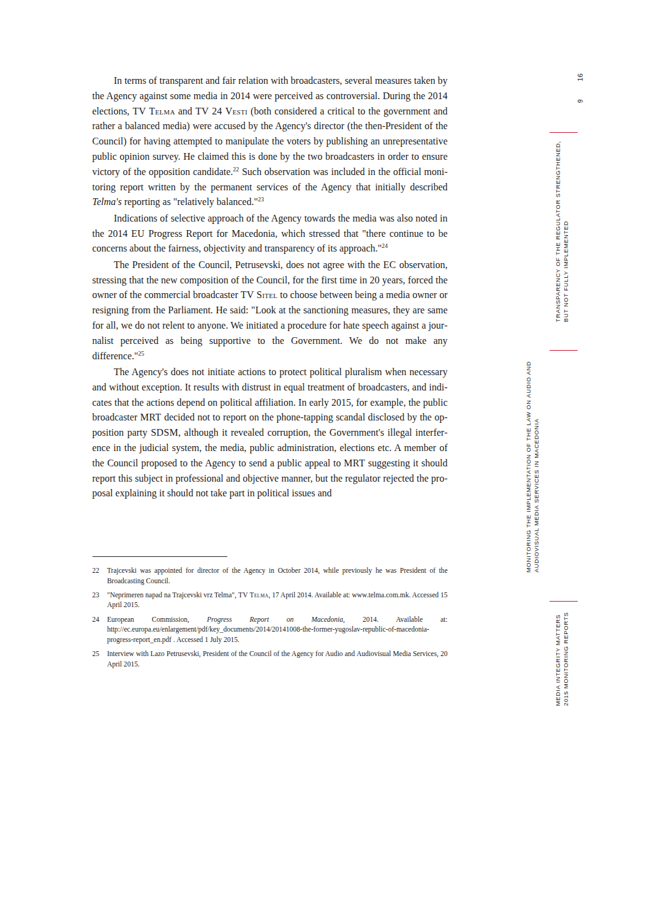In terms of transparent and fair relation with broadcasters, several measures taken by the Agency against some media in 2014 were perceived as controversial. During the 2014 elections, TV Telma and TV 24 Vesti (both considered a critical to the government and rather a balanced media) were accused by the Agency's director (the then-President of the Council) for having attempted to manipulate the voters by publishing an unrepresentative public opinion survey. He claimed this is done by the two broadcasters in order to ensure victory of the opposition candidate.22 Such observation was included in the official monitoring report written by the permanent services of the Agency that initially described Telma's reporting as "relatively balanced."23
Indications of selective approach of the Agency towards the media was also noted in the 2014 EU Progress Report for Macedonia, which stressed that "there continue to be concerns about the fairness, objectivity and transparency of its approach."24
The President of the Council, Petrusevski, does not agree with the EC observation, stressing that the new composition of the Council, for the first time in 20 years, forced the owner of the commercial broadcaster TV Sitel to choose between being a media owner or resigning from the Parliament. He said: "Look at the sanctioning measures, they are same for all, we do not relent to anyone. We initiated a procedure for hate speech against a journalist perceived as being supportive to the Government. We do not make any difference."25
The Agency's does not initiate actions to protect political pluralism when necessary and without exception. It results with distrust in equal treatment of broadcasters, and indicates that the actions depend on political affiliation. In early 2015, for example, the public broadcaster MRT decided not to report on the phone-tapping scandal disclosed by the opposition party SDSM, although it revealed corruption, the Government's illegal interference in the judicial system, the media, public administration, elections etc. A member of the Council proposed to the Agency to send a public appeal to MRT suggesting it should report this subject in professional and objective manner, but the regulator rejected the proposal explaining it should not take part in political issues and
Trajcevski was appointed for director of the Agency in October 2014, while previously he was President of the Broadcasting Council.
"Neprimeren napad na Trajcevski vrz Telma", TV Telma, 17 April 2014. Available at: www.telma.com.mk. Accessed 15 April 2015.
European Commission, Progress Report on Macedonia, 2014. Available at: http://ec.europa.eu/enlargement/pdf/key_documents/2014/20141008-the-former-yugoslav-republic-of-macedonia-progress-report_en.pdf . Accessed 1 July 2015.
Interview with Lazo Petrusevski, President of the Council of the Agency for Audio and Audiovisual Media Services, 20 April 2015.
16
9
TRANSPARENCY OF THE REGULATOR STRENGTHENED,
BUT NOT FULLY IMPLEMENTED
MONITORING THE IMPLEMENTATION OF THE LAW ON AUDIO AND
AUDIOVISUAL MEDIA SERVICES IN MACEDONIA
MEDIA INTEGRITY MATTERS
2015 MONITORING REPORTS